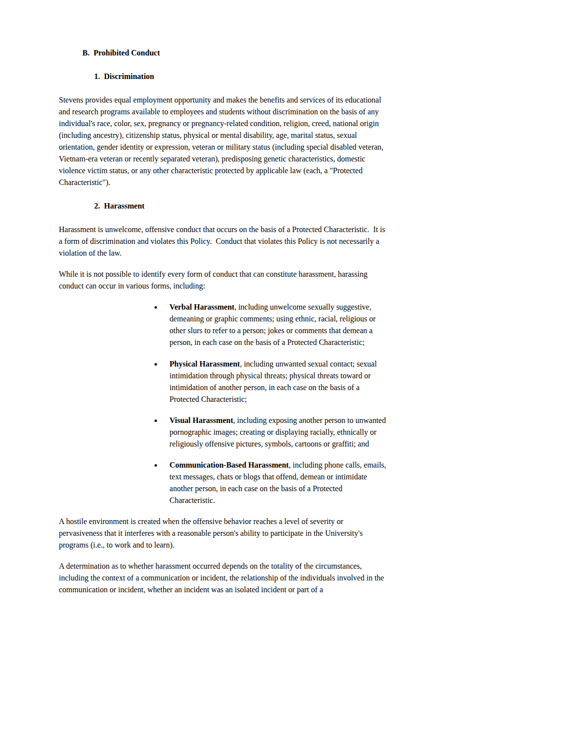B. Prohibited Conduct
1. Discrimination
Stevens provides equal employment opportunity and makes the benefits and services of its educational and research programs available to employees and students without discrimination on the basis of any individual's race, color, sex, pregnancy or pregnancy-related condition, religion, creed, national origin (including ancestry), citizenship status, physical or mental disability, age, marital status, sexual orientation, gender identity or expression, veteran or military status (including special disabled veteran, Vietnam-era veteran or recently separated veteran), predisposing genetic characteristics, domestic violence victim status, or any other characteristic protected by applicable law (each, a "Protected Characteristic").
2. Harassment
Harassment is unwelcome, offensive conduct that occurs on the basis of a Protected Characteristic. It is a form of discrimination and violates this Policy. Conduct that violates this Policy is not necessarily a violation of the law.
While it is not possible to identify every form of conduct that can constitute harassment, harassing conduct can occur in various forms, including:
Verbal Harassment, including unwelcome sexually suggestive, demeaning or graphic comments; using ethnic, racial, religious or other slurs to refer to a person; jokes or comments that demean a person, in each case on the basis of a Protected Characteristic;
Physical Harassment, including unwanted sexual contact; sexual intimidation through physical threats; physical threats toward or intimidation of another person, in each case on the basis of a Protected Characteristic;
Visual Harassment, including exposing another person to unwanted pornographic images; creating or displaying racially, ethnically or religiously offensive pictures, symbols, cartoons or graffiti; and
Communication-Based Harassment, including phone calls, emails, text messages, chats or blogs that offend, demean or intimidate another person, in each case on the basis of a Protected Characteristic.
A hostile environment is created when the offensive behavior reaches a level of severity or pervasiveness that it interferes with a reasonable person's ability to participate in the University's programs (i.e., to work and to learn).
A determination as to whether harassment occurred depends on the totality of the circumstances, including the context of a communication or incident, the relationship of the individuals involved in the communication or incident, whether an incident was an isolated incident or part of a